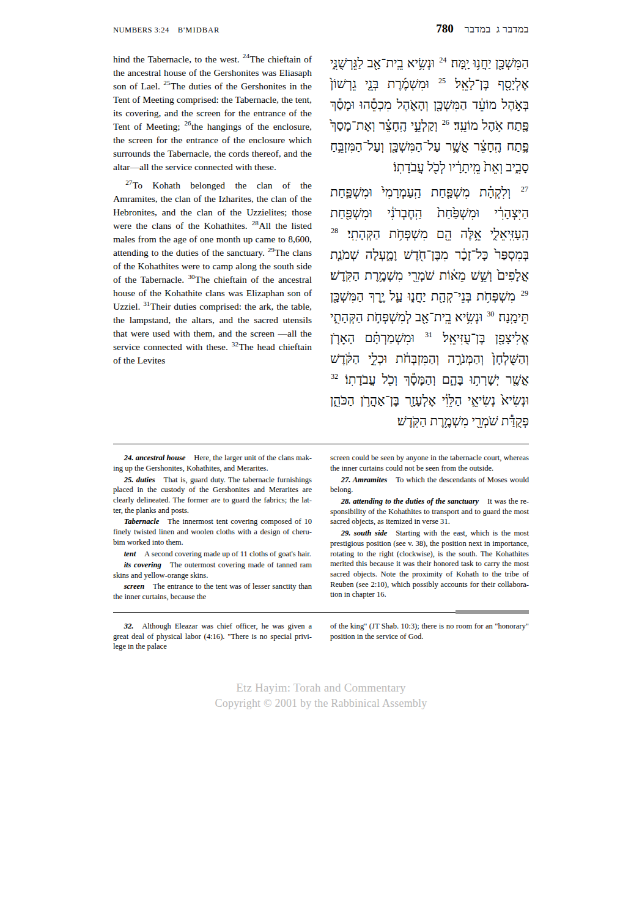Numbers 3:24 B'midbar
במדבר ג במדבר 780
hind the Tabernacle, to the west. 24 The chieftain of the ancestral house of the Gershonites was Eliasaph son of Lael. 25 The duties of the Gershonites in the Tent of Meeting comprised: the Tabernacle, the tent, its covering, and the screen for the entrance of the Tent of Meeting; 26the hangings of the enclosure, the screen for the entrance of the enclosure which surrounds the Tabernacle, the cords thereof, and the altar—all the service connected with these.
27 To Kohath belonged the clan of the Amramites, the clan of the Izharites, the clan of the Hebronites, and the clan of the Uzzielites; those were the clans of the Kohathites. 28 All the listed males from the age of one month up came to 8,600, attending to the duties of the sanctuary. 29 The clans of the Kohathites were to camp along the south side of the Tabernacle. 30 The chieftain of the ancestral house of the Kohathite clans was Elizaphan son of Uzziel. 31 Their duties comprised: the ark, the table, the lampstand, the altars, and the sacred utensils that were used with them, and the screen —all the service connected with these. 32 The head chieftain of the Levites
הַמִּשְׁכָּ֖ן יַחֲנ֥וּ יָֽמָּה׃ 24 וּנְשִׂ֥יא בֵֽית־אָ֖ב לַגֵּרְשֻׁנִּ֑י אֶלְיָסָ֖ף בֶּן־לָאֵֽל׃ 25 וּמִשְׁמֶ֜רֶת בְּנֵ֤י גֵרְשׁוֹן֙ בְּאֹ֣הֶל מוֹעֵ֔ד הַמִּשְׁכָּ֖ן וְהָאֹ֑הֶל מִכְסֵ֕הוּ וּמָסַ֕ךְ פֶּ֖תַח אֹ֥הֶל מוֹעֵֽד׃ 26 וְקַלְעֵ֣י הֶֽחָצֵ֗ר וְאֶת־מָסַךְ֙ פֶּ֣תַח הֶֽחָצֵ֔ר אֲשֶׁ֥ר עַל־הַמִּשְׁכָּ֖ן וְעַל־הַמִּזְבֵּ֣חַ סָבִ֑יב וְאֵת֙ מֵֽיתָרָ֔יו לְכֹ֖ל עֲבֹדָתֽוֹ׃
27 וְלִקְהָ֗ת מִשְׁפַּ֤חַת הַֽעַמְרָמִי֙ וּמִשְׁפַּ֣חַת הַיִּצְהָרִ֔י וּמִשְׁפַּ֙חַת֙ הַֽחֶבְרֹנִ֔י וּמִשְׁפַּ֖חַת הָֽעָזִּֽיאֵלִ֑י אֵ֥לֶּה הֵ֖ם מִשְׁפְּחֹ֥ת הַקְּהָתִֽי׃ 28 בְּמִסְפַּר֙ כָּל־זָכָ֔ר מִבֶּן־חֹ֖דֶשׁ וָמָ֑עְלָה שְׁמֹנַ֤ת אֲלָפִים֙ וְשֵׁ֣שׁ מֵא֔וֹת שֹׁמְרֵ֖י מִשְׁמֶ֥רֶת הַקֹּֽדֶשׁ׃ 29 מִשְׁפְּחֹ֥ת בְּנֵי־קְהָ֖ת יַחֲנ֑וּ עַ֛ל יֶ֥רֶךְ הַמִּשְׁכָּ֖ן תֵּימָֽנָה׃ 30 וּנְשִׂ֥יא בֵֽית־אָ֖ב לְמִשְׁפְּחֹ֣ת הַקְּהָתִ֑י אֱלִיצָפָ֖ן בֶּן־עֻזִּיאֵֽל׃ 31 וּמִשְׁמַרְתָּ֗ם הָאָרֹ֤ן וְהַשֻּׁלְחָן֙ וְהַמְּנֹרָ֣ה וְהַמִּזְבְּחֹ֔ת וּכְלֵ֣י הַקֹּ֔דֶשׁ אֲשֶׁ֖ר יְשָׁרְת֣וּ בָּהֶ֑ם וְהַמָּסָ֕ךְ וְכֹ֖ל עֲבֹדָתֽוֹ׃ 32 וּנְשִׂיא֙ נְשִׂיאֵ֣י הַלֵּוִ֔י אֶלְעָזָ֖ר בֶּן־אַהֲרֹ֣ן הַכֹּהֵ֑ן פְּקֻדַּ֕ת שֹׁמְרֵ֖י מִשְׁמֶ֥רֶת הַקֹּֽדֶשׁ׃
24. ancestral house Here, the larger unit of the clans making up the Gershonites, Kohathites, and Merarites.
25. duties That is, guard duty. The tabernacle furnishings placed in the custody of the Gershonites and Merarites are clearly delineated. The former are to guard the fabrics; the latter, the planks and posts.
Tabernacle The innermost tent covering composed of 10 finely twisted linen and woolen cloths with a design of cherubim worked into them.
tent A second covering made up of 11 cloths of goat's hair.
its covering The outermost covering made of tanned ram skins and yellow-orange skins.
screen The entrance to the tent was of lesser sanctity than the inner curtains, because the
screen could be seen by anyone in the tabernacle court, whereas the inner curtains could not be seen from the outside.
27. Amramites To which the descendants of Moses would belong.
28. attending to the duties of the sanctuary It was the responsibility of the Kohathites to transport and to guard the most sacred objects, as itemized in verse 31.
29. south side Starting with the east, which is the most prestigious position (see v. 38), the position next in importance, rotating to the right (clockwise), is the south. The Kohathites merited this because it was their honored task to carry the most sacred objects. Note the proximity of Kohath to the tribe of Reuben (see 2:10), which possibly accounts for their collaboration in chapter 16.
32. Although Eleazar was chief officer, he was given a great deal of physical labor (4:16). "There is no special privilege in the palace
of the king" (JT Shab. 10:3); there is no room for an "honorary" position in the service of God.
Etz Hayim: Torah and Commentary
Copyright © 2001 by the Rabbinical Assembly